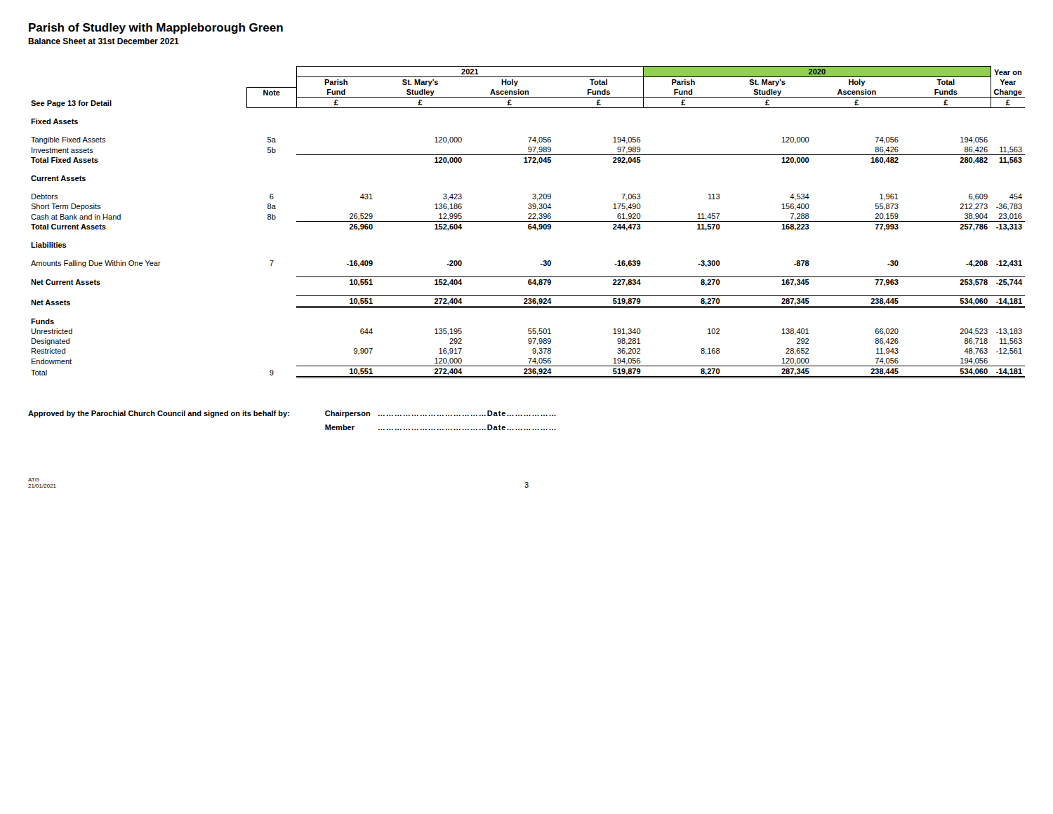Parish of Studley with Mappleborough Green
Balance Sheet at 31st December 2021
| | | 2021 | 2020 | Year on |
| | | Parish | St. Mary's | Holy | Total | Parish | St. Mary's | Holy | Total | Year |
| | Note | Fund | Studley | Ascension | Funds | Fund | Studley | Ascension | Funds | Change |
| See Page 13 for Detail | | £ | £ | £ | £ | £ | £ | £ | £ | £ |
| Fixed Assets | |
| Tangible Fixed Assets | 5a | | 120,000 | 74,056 | 194,056 | | 120,000 | 74,056 | 194,056 | |
| Investment assets | 5b | | | 97,989 | 97,989 | | | 86,426 | 86,426 | 11,563 |
| Total Fixed Assets | | | 120,000 | 172,045 | 292,045 | | 120,000 | 160,482 | 280,482 | 11,563 |
| Current Assets | |
| Debtors | 6 | 431 | 3,423 | 3,209 | 7,063 | 113 | 4,534 | 1,961 | 6,609 | 454 |
| Short Term Deposits | 8a | | 136,186 | 39,304 | 175,490 | | 156,400 | 55,873 | 212,273 | -36,783 |
| Cash at Bank and in Hand | 8b | 26,529 | 12,995 | 22,396 | 61,920 | 11,457 | 7,288 | 20,159 | 38,904 | 23,016 |
| Total Current Assets | | 26,960 | 152,604 | 64,909 | 244,473 | 11,570 | 168,223 | 77,993 | 257,786 | -13,313 |
| Liabilities | |
| Amounts Falling Due Within One Year | 7 | -16,409 | -200 | -30 | -16,639 | -3,300 | -878 | -30 | -4,208 | -12,431 |
| Net Current Assets | | 10,551 | 152,404 | 64,879 | 227,834 | 8,270 | 167,345 | 77,963 | 253,578 | -25,744 |
| Net Assets | | 10,551 | 272,404 | 236,924 | 519,879 | 8,270 | 287,345 | 238,445 | 534,060 | -14,181 |
| Funds | |
| Unrestricted | | 644 | 135,195 | 55,501 | 191,340 | 102 | 138,401 | 66,020 | 204,523 | -13,183 |
| Designated | | | 292 | 97,989 | 98,281 | | 292 | 86,426 | 86,718 | 11,563 |
| Restricted | | 9,907 | 16,917 | 9,378 | 36,202 | 8,168 | 28,652 | 11,943 | 48,763 | -12,561 |
| Endowment | | | 120,000 | 74,056 | 194,056 | | 120,000 | 74,056 | 194,056 | |
| Total | 9 | 10,551 | 272,404 | 236,924 | 519,879 | 8,270 | 287,345 | 238,445 | 534,060 | -14,181 |
| Approved by the Parochial Church Council and signed on its behalf by: | Chairperson | …………………………………Date……………… |
| | Member | …………………………………Date……………… |
ATG
21/01/2021
3